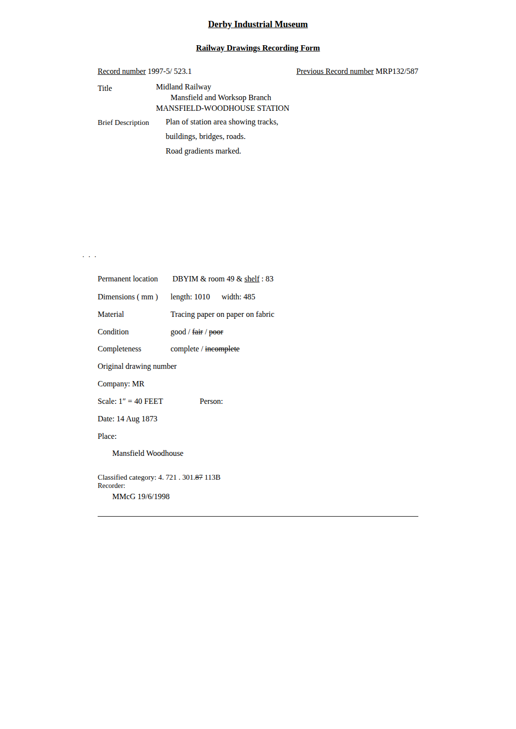Derby Industrial Museum
Railway Drawings Recording Form
Record number 1997-5/ 523.1 Previous Record number MRP132/587
Title
Midland Railway
Mansfield and Worksop Branch
MANSFIELD-WOODHOUSE STATION
Brief Description
Plan of station area showing tracks,
buildings, bridges, roads.
Road gradients marked.
Permanent location DBYIM & room 49 & shelf : 83
Dimensions ( mm )
length: 1010 width: 485
Material
Tracing paper on paper on fabric
Condition
good / fair / poor
Completeness
complete / incomplete
Original drawing number
Company: MR
Scale: 1″ = 40 FEET
Person:
Date: 14 Aug 1873
Place:
Mansfield Woodhouse
Classified category: 4. 721 . 301.87 113B
Recorder:
MMcG 19/6/1998
· · ·